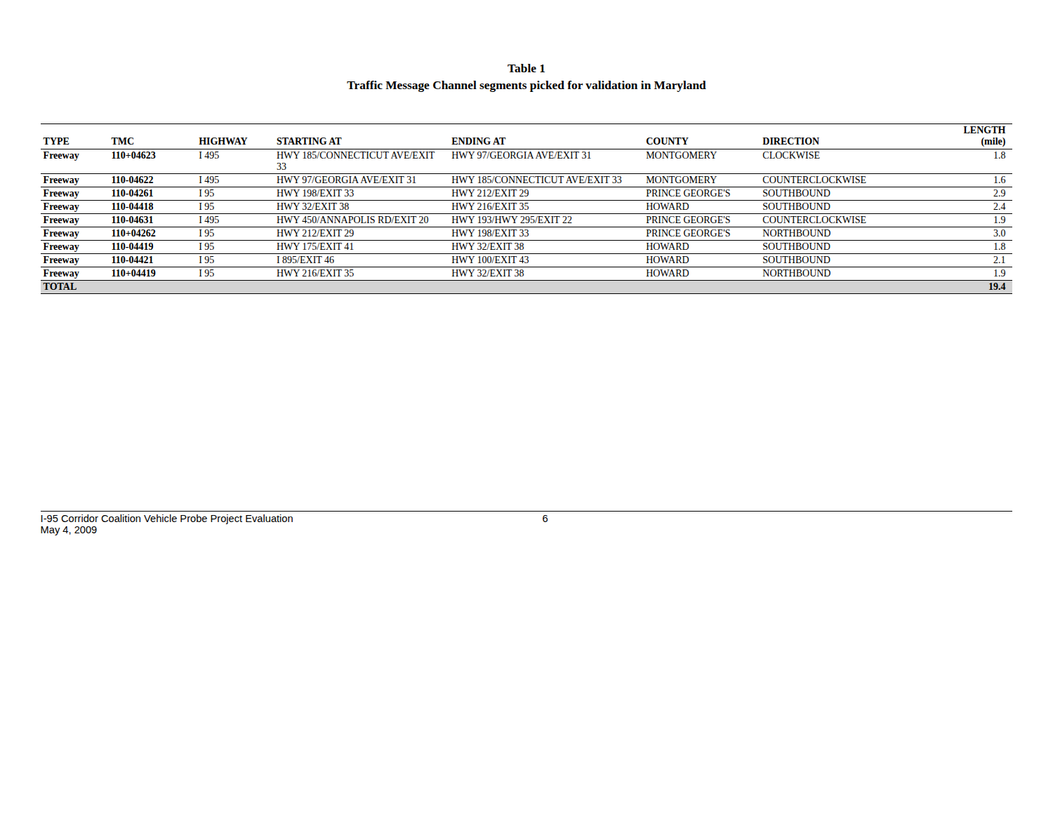Table 1
Traffic Message Channel segments picked for validation in Maryland
| TYPE | TMC | HIGHWAY | STARTING AT | ENDING AT | COUNTY | DIRECTION | LENGTH (mile) |
| --- | --- | --- | --- | --- | --- | --- | --- |
| Freeway | 110+04623 | I 495 | HWY 185/CONNECTICUT AVE/EXIT 33 | HWY 97/GEORGIA AVE/EXIT 31 | MONTGOMERY | CLOCKWISE | 1.8 |
| Freeway | 110-04622 | I 495 | HWY 97/GEORGIA AVE/EXIT 31 | HWY 185/CONNECTICUT AVE/EXIT 33 | MONTGOMERY | COUNTERCLOCKWISE | 1.6 |
| Freeway | 110-04261 | I 95 | HWY 198/EXIT 33 | HWY 212/EXIT 29 | PRINCE GEORGE'S | SOUTHBOUND | 2.9 |
| Freeway | 110-04418 | I 95 | HWY 32/EXIT 38 | HWY 216/EXIT 35 | HOWARD | SOUTHBOUND | 2.4 |
| Freeway | 110-04631 | I 495 | HWY 450/ANNAPOLIS RD/EXIT 20 | HWY 193/HWY 295/EXIT 22 | PRINCE GEORGE'S | COUNTERCLOCKWISE | 1.9 |
| Freeway | 110+04262 | I 95 | HWY 212/EXIT 29 | HWY 198/EXIT 33 | PRINCE GEORGE'S | NORTHBOUND | 3.0 |
| Freeway | 110-04419 | I 95 | HWY 175/EXIT 41 | HWY 32/EXIT 38 | HOWARD | SOUTHBOUND | 1.8 |
| Freeway | 110-04421 | I 95 | I 895/EXIT 46 | HWY 100/EXIT 43 | HOWARD | SOUTHBOUND | 2.1 |
| Freeway | 110+04419 | I 95 | HWY 216/EXIT 35 | HWY 32/EXIT 38 | HOWARD | NORTHBOUND | 1.9 |
| TOTAL | | | | | | | 19.4 |
I-95 Corridor Coalition Vehicle Probe Project Evaluation
May 4, 2009
6